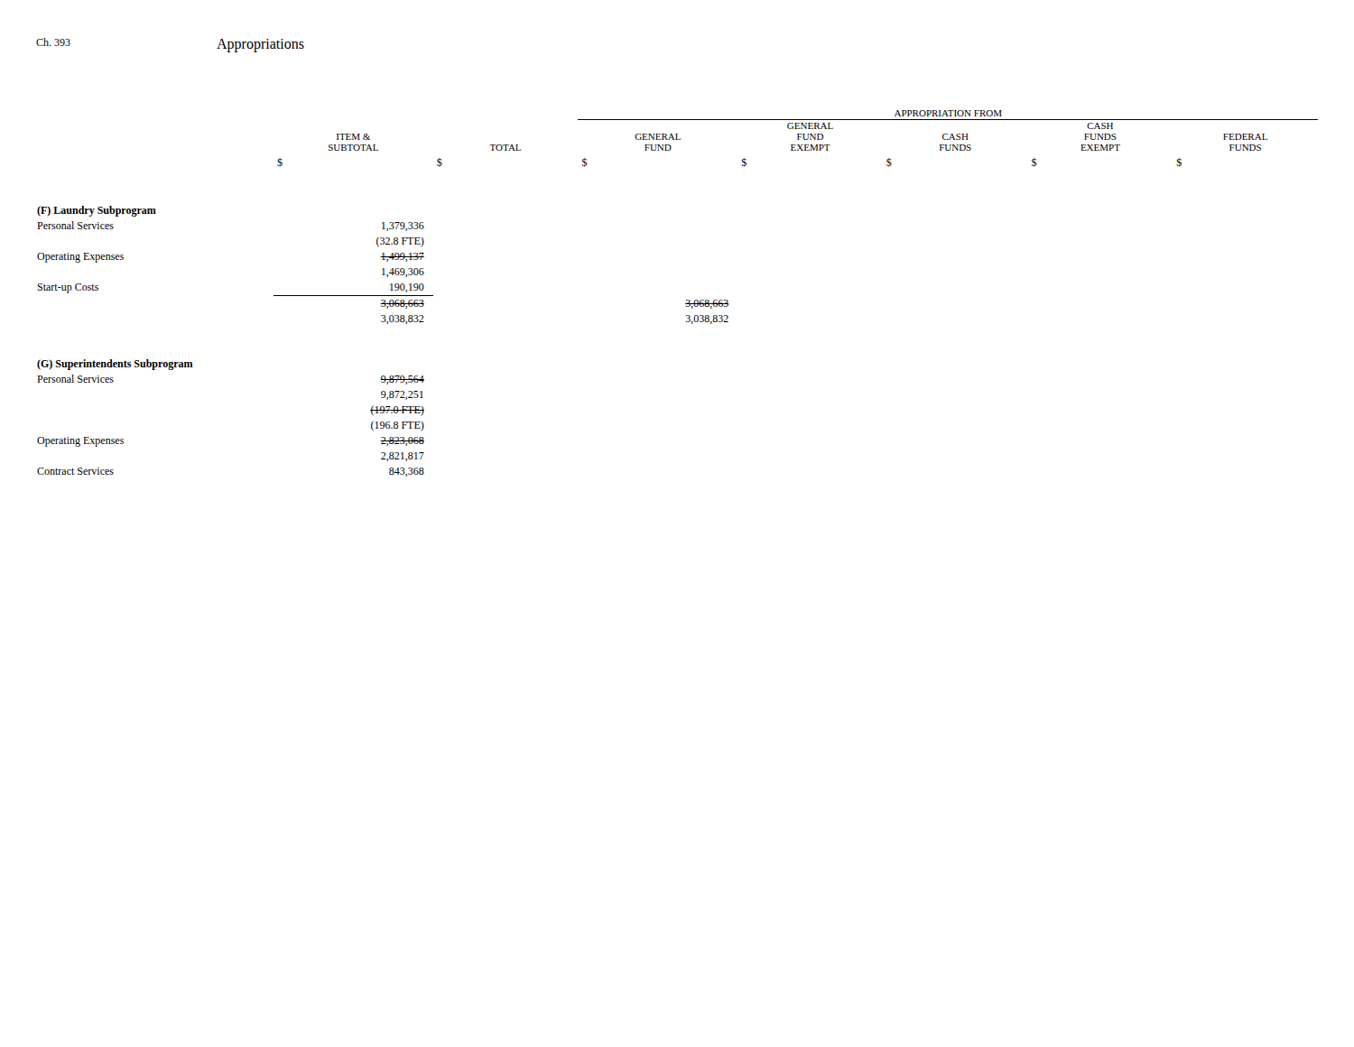Ch. 393
Appropriations
| | | | APPROPRIATION FROM |
| --- | --- | --- | --- |
| | ITEM & SUBTOTAL | TOTAL | GENERAL FUND | GENERAL FUND EXEMPT | CASH FUNDS | CASH FUNDS EXEMPT | FEDERAL FUNDS |
| | $ | $ | $ | $ | $ | $ | $ |
| (F) Laundry Subprogram | | | | | | | |
| Personal Services | 1,379,336 | | | | | | |
| | (32.8 FTE) | | | | | | |
| Operating Expenses | 1,499,137 | | | | | | |
| | 1,469,306 | | | | | | |
| Start-up Costs | 190,190 | | | | | | |
| | 3,068,663 | | 3,068,663 | | | | |
| | 3,038,832 | | 3,038,832 | | | | |
| (G) Superintendents Subprogram | | | | | | | |
| Personal Services | 9,879,564 | | | | | | |
| | 9,872,251 | | | | | | |
| | (197.0 FTE) | | | | | | |
| | (196.8 FTE) | | | | | | |
| Operating Expenses | 2,823,068 | | | | | | |
| | 2,821,817 | | | | | | |
| Contract Services | 843,368 | | | | | | |